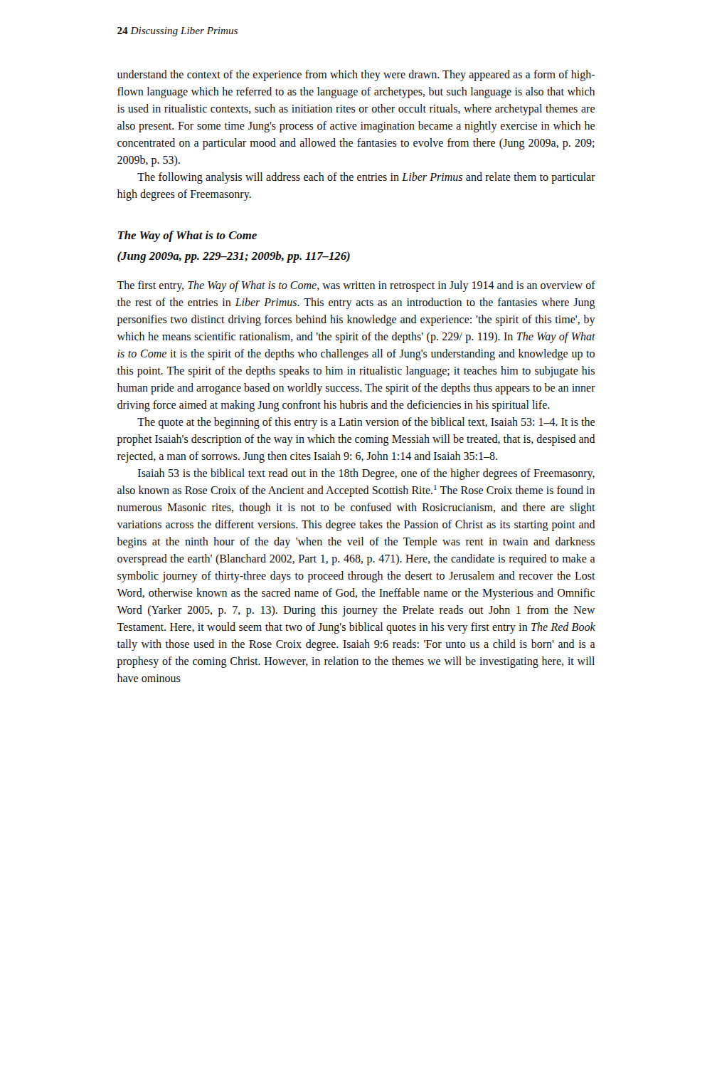24 Discussing Liber Primus
understand the context of the experience from which they were drawn. They appeared as a form of high-flown language which he referred to as the language of archetypes, but such language is also that which is used in ritualistic contexts, such as initiation rites or other occult rituals, where archetypal themes are also present. For some time Jung's process of active imagination became a nightly exercise in which he concentrated on a particular mood and allowed the fantasies to evolve from there (Jung 2009a, p. 209; 2009b, p. 53).
The following analysis will address each of the entries in Liber Primus and relate them to particular high degrees of Freemasonry.
The Way of What is to Come
(Jung 2009a, pp. 229–231; 2009b, pp. 117–126)
The first entry, The Way of What is to Come, was written in retrospect in July 1914 and is an overview of the rest of the entries in Liber Primus. This entry acts as an introduction to the fantasies where Jung personifies two distinct driving forces behind his knowledge and experience: 'the spirit of this time', by which he means scientific rationalism, and 'the spirit of the depths' (p. 229/ p. 119). In The Way of What is to Come it is the spirit of the depths who challenges all of Jung's understanding and knowledge up to this point. The spirit of the depths speaks to him in ritualistic language; it teaches him to subjugate his human pride and arrogance based on worldly success. The spirit of the depths thus appears to be an inner driving force aimed at making Jung confront his hubris and the deficiencies in his spiritual life.
The quote at the beginning of this entry is a Latin version of the biblical text, Isaiah 53: 1–4. It is the prophet Isaiah's description of the way in which the coming Messiah will be treated, that is, despised and rejected, a man of sorrows. Jung then cites Isaiah 9: 6, John 1:14 and Isaiah 35:1–8.
Isaiah 53 is the biblical text read out in the 18th Degree, one of the higher degrees of Freemasonry, also known as Rose Croix of the Ancient and Accepted Scottish Rite.1 The Rose Croix theme is found in numerous Masonic rites, though it is not to be confused with Rosicrucianism, and there are slight variations across the different versions. This degree takes the Passion of Christ as its starting point and begins at the ninth hour of the day 'when the veil of the Temple was rent in twain and darkness overspread the earth' (Blanchard 2002, Part 1, p. 468, p. 471). Here, the candidate is required to make a symbolic journey of thirty-three days to proceed through the desert to Jerusalem and recover the Lost Word, otherwise known as the sacred name of God, the Ineffable name or the Mysterious and Omnific Word (Yarker 2005, p. 7, p. 13). During this journey the Prelate reads out John 1 from the New Testament. Here, it would seem that two of Jung's biblical quotes in his very first entry in The Red Book tally with those used in the Rose Croix degree. Isaiah 9:6 reads: 'For unto us a child is born' and is a prophesy of the coming Christ. However, in relation to the themes we will be investigating here, it will have ominous